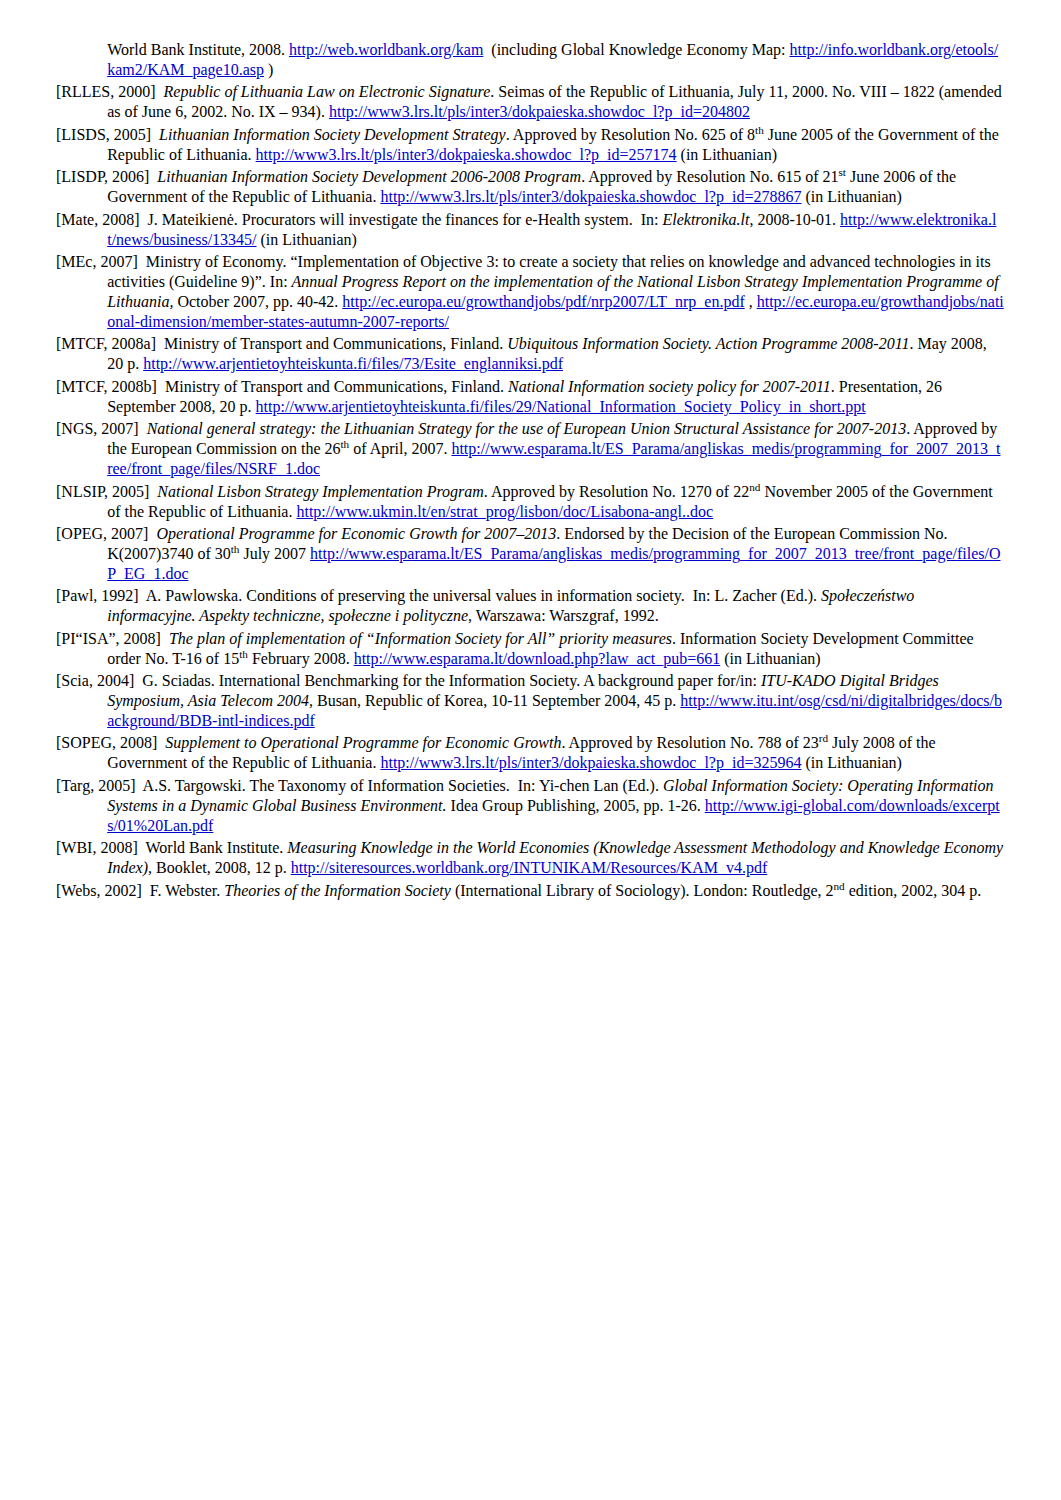World Bank Institute, 2008. http://web.worldbank.org/kam (including Global Knowledge Economy Map: http://info.worldbank.org/etools/kam2/KAM_page10.asp )
[RLLES, 2000] Republic of Lithuania Law on Electronic Signature. Seimas of the Republic of Lithuania, July 11, 2000. No. VIII – 1822 (amended as of June 6, 2002. No. IX – 934). http://www3.lrs.lt/pls/inter3/dokpaieska.showdoc_l?p_id=204802
[LISDS, 2005] Lithuanian Information Society Development Strategy. Approved by Resolution No. 625 of 8th June 2005 of the Government of the Republic of Lithuania. http://www3.lrs.lt/pls/inter3/dokpaieska.showdoc_l?p_id=257174 (in Lithuanian)
[LISDP, 2006] Lithuanian Information Society Development 2006-2008 Program. Approved by Resolution No. 615 of 21st June 2006 of the Government of the Republic of Lithuania. http://www3.lrs.lt/pls/inter3/dokpaieska.showdoc_l?p_id=278867 (in Lithuanian)
[Mate, 2008] J. Mateikienė. Procurators will investigate the finances for e-Health system. In: Elektronika.lt, 2008-10-01. http://www.elektronika.lt/news/business/13345/ (in Lithuanian)
[MEc, 2007] Ministry of Economy. “Implementation of Objective 3: to create a society that relies on knowledge and advanced technologies in its activities (Guideline 9)”. In: Annual Progress Report on the implementation of the National Lisbon Strategy Implementation Programme of Lithuania, October 2007, pp. 40-42. http://ec.europa.eu/growthandjobs/pdf/nrp2007/LT_nrp_en.pdf , http://ec.europa.eu/growthandjobs/national-dimension/member-states-autumn-2007-reports/
[MTCF, 2008a] Ministry of Transport and Communications, Finland. Ubiquitous Information Society. Action Programme 2008-2011. May 2008, 20 p. http://www.arjentietoyhteiskunta.fi/files/73/Esite_englanniksi.pdf
[MTCF, 2008b] Ministry of Transport and Communications, Finland. National Information society policy for 2007-2011. Presentation, 26 September 2008, 20 p. http://www.arjentietoyhteiskunta.fi/files/29/National_Information_Society_Policy_in_short.ppt
[NGS, 2007] National general strategy: the Lithuanian Strategy for the use of European Union Structural Assistance for 2007-2013. Approved by the European Commission on the 26th of April, 2007. http://www.esparama.lt/ES_Parama/angliskas_medis/programming_for_2007_2013_tree/front_page/files/NSRF_1.doc
[NLSIP, 2005] National Lisbon Strategy Implementation Program. Approved by Resolution No. 1270 of 22nd November 2005 of the Government of the Republic of Lithuania. http://www.ukmin.lt/en/strat_prog/lisbon/doc/Lisabona-angl..doc
[OPEG, 2007] Operational Programme for Economic Growth for 2007–2013. Endorsed by the Decision of the European Commission No. K(2007)3740 of 30th July 2007 http://www.esparama.lt/ES_Parama/angliskas_medis/programming_for_2007_2013_tree/front_page/files/OP_EG_1.doc
[Pawl, 1992] A. Pawlowska. Conditions of preserving the universal values in information society. In: L. Zacher (Ed.). Społeczeństwo informacyjne. Aspekty techniczne, społeczne i polityczne, Warszawa: Warszgraf, 1992.
[PI“ISA”, 2008] The plan of implementation of “Information Society for All” priority measures. Information Society Development Committee order No. T-16 of 15th February 2008. http://www.esparama.lt/download.php?law_act_pub=661 (in Lithuanian)
[Scia, 2004] G. Sciadas. International Benchmarking for the Information Society. A background paper for/in: ITU-KADO Digital Bridges Symposium, Asia Telecom 2004, Busan, Republic of Korea, 10-11 September 2004, 45 p. http://www.itu.int/osg/csd/ni/digitalbridges/docs/background/BDB-intl-indices.pdf
[SOPEG, 2008] Supplement to Operational Programme for Economic Growth. Approved by Resolution No. 788 of 23rd July 2008 of the Government of the Republic of Lithuania. http://www3.lrs.lt/pls/inter3/dokpaieska.showdoc_l?p_id=325964 (in Lithuanian)
[Targ, 2005] A.S. Targowski. The Taxonomy of Information Societies. In: Yi-chen Lan (Ed.). Global Information Society: Operating Information Systems in a Dynamic Global Business Environment. Idea Group Publishing, 2005, pp. 1-26. http://www.igi-global.com/downloads/excerpts/01%20Lan.pdf
[WBI, 2008] World Bank Institute. Measuring Knowledge in the World Economies (Knowledge Assessment Methodology and Knowledge Economy Index), Booklet, 2008, 12 p. http://siteresources.worldbank.org/INTUNIKAM/Resources/KAM_v4.pdf
[Webs, 2002] F. Webster. Theories of the Information Society (International Library of Sociology). London: Routledge, 2nd edition, 2002, 304 p.